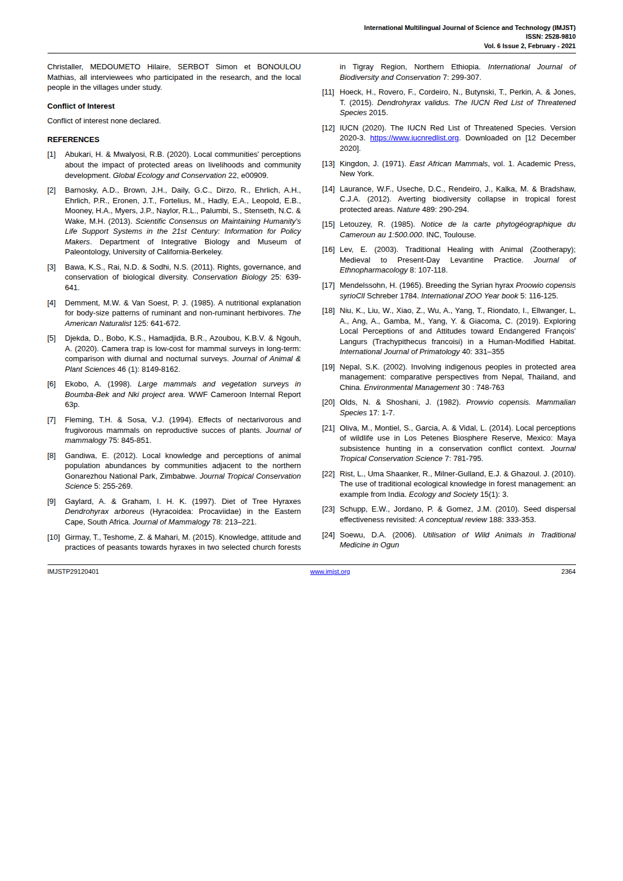International Multilingual Journal of Science and Technology (IMJST)
ISSN: 2528-9810
Vol. 6 Issue 2, February - 2021
Christaller, MEDOUMETO Hilaire, SERBOT Simon et BONOULOU Mathias, all interviewees who participated in the research, and the local people in the villages under study.
Conflict of Interest
Conflict of interest none declared.
REFERENCES
[1] Abukari, H. & Mwalyosi, R.B. (2020). Local communities' perceptions about the impact of protected areas on livelihoods and community development. Global Ecology and Conservation 22, e00909.
[2] Barnosky, A.D., Brown, J.H., Daily, G.C., Dirzo, R., Ehrlich, A.H., Ehrlich, P.R., Eronen, J.T., Fortelius, M., Hadly, E.A., Leopold, E.B., Mooney, H.A., Myers, J.P., Naylor, R.L., Palumbi, S., Stenseth, N.C. & Wake, M.H. (2013). Scientific Consensus on Maintaining Humanity's Life Support Systems in the 21st Century: Information for Policy Makers. Department of Integrative Biology and Museum of Paleontology, University of California-Berkeley.
[3] Bawa, K.S., Rai, N.D. & Sodhi, N.S. (2011). Rights, governance, and conservation of biological diversity. Conservation Biology 25: 639-641.
[4] Demment, M.W. & Van Soest, P. J. (1985). A nutritional explanation for body-size patterns of ruminant and non-ruminant herbivores. The American Naturalist 125: 641-672.
[5] Djekda, D., Bobo, K.S., Hamadjida, B.R., Azoubou, K.B.V. & Ngouh, A. (2020). Camera trap is low-cost for mammal surveys in long-term: comparison with diurnal and nocturnal surveys. Journal of Animal & Plant Sciences 46 (1): 8149-8162.
[6] Ekobo, A. (1998). Large mammals and vegetation surveys in Boumba-Bek and Nki project area. WWF Cameroon Internal Report 63p.
[7] Fleming, T.H. & Sosa, V.J. (1994). Effects of nectarivorous and frugivorous mammals on reproductive succes of plants. Journal of mammalogy 75: 845-851.
[8] Gandiwa, E. (2012). Local knowledge and perceptions of animal population abundances by communities adjacent to the northern Gonarezhou National Park, Zimbabwe. Journal Tropical Conservation Science 5: 255-269.
[9] Gaylard, A. & Graham, I. H. K. (1997). Diet of Tree Hyraxes Dendrohyrax arboreus (Hyracoidea: Procaviidae) in the Eastern Cape, South Africa. Journal of Mammalogy 78: 213–221.
[10] Girmay, T., Teshome, Z. & Mahari, M. (2015). Knowledge, attitude and practices of peasants towards hyraxes in two selected church forests in Tigray Region, Northern Ethiopia. International Journal of Biodiversity and Conservation 7: 299-307.
[11] Hoeck, H., Rovero, F., Cordeiro, N., Butynski, T., Perkin, A. & Jones, T. (2015). Dendrohyrax validus. The IUCN Red List of Threatened Species 2015.
[12] IUCN (2020). The IUCN Red List of Threatened Species. Version 2020-3. https://www.iucnredlist.org. Downloaded on [12 December 2020].
[13] Kingdon, J. (1971). East African Mammals, vol. 1. Academic Press, New York.
[14] Laurance, W.F., Useche, D.C., Rendeiro, J., Kalka, M. & Bradshaw, C.J.A. (2012). Averting biodiversity collapse in tropical forest protected areas. Nature 489: 290-294.
[15] Letouzey, R. (1985). Notice de la carte phytogéographique du Cameroun au 1:500.000. INC, Toulouse.
[16] Lev, E. (2003). Traditional Healing with Animal (Zootherapy); Medieval to Present-Day Levantine Practice. Journal of Ethnopharmacology 8: 107-118.
[17] Mendelssohn, H. (1965). Breeding the Syrian hyrax Proowio copensis syrioCll Schreber 1784. International ZOO Year book 5: 116-125.
[18] Niu, K., Liu, W., Xiao, Z., Wu, A., Yang, T., Riondato, I., Ellwanger, L, A., Ang, A., Gamba, M., Yang, Y. & Giacoma, C. (2019). Exploring Local Perceptions of and Attitudes toward Endangered François' Langurs (Trachypithecus francoisi) in a Human-Modified Habitat. International Journal of Primatology 40: 331–355
[19] Nepal, S.K. (2002). Involving indigenous peoples in protected area management: comparative perspectives from Nepal, Thailand, and China. Environmental Management 30 : 748-763
[20] Olds, N. & Shoshani, J. (1982). Prowvio copensis. Mammalian Species 17: 1-7.
[21] Oliva, M., Montiel, S., Garcia, A. & Vidal, L. (2014). Local perceptions of wildlife use in Los Petenes Biosphere Reserve, Mexico: Maya subsistence hunting in a conservation conflict context. Journal Tropical Conservation Science 7: 781-795.
[22] Rist, L., Uma Shaanker, R., Milner-Gulland, E.J. & Ghazoul. J. (2010). The use of traditional ecological knowledge in forest management: an example from India. Ecology and Society 15(1): 3.
[23] Schupp, E.W., Jordano, P. & Gomez, J.M. (2010). Seed dispersal effectiveness revisited: A conceptual review 188: 333-353.
[24] Soewu, D.A. (2006). Utilisation of Wild Animals in Traditional Medicine in Ogun
IMJSTP29120401
www.imjst.org
2364